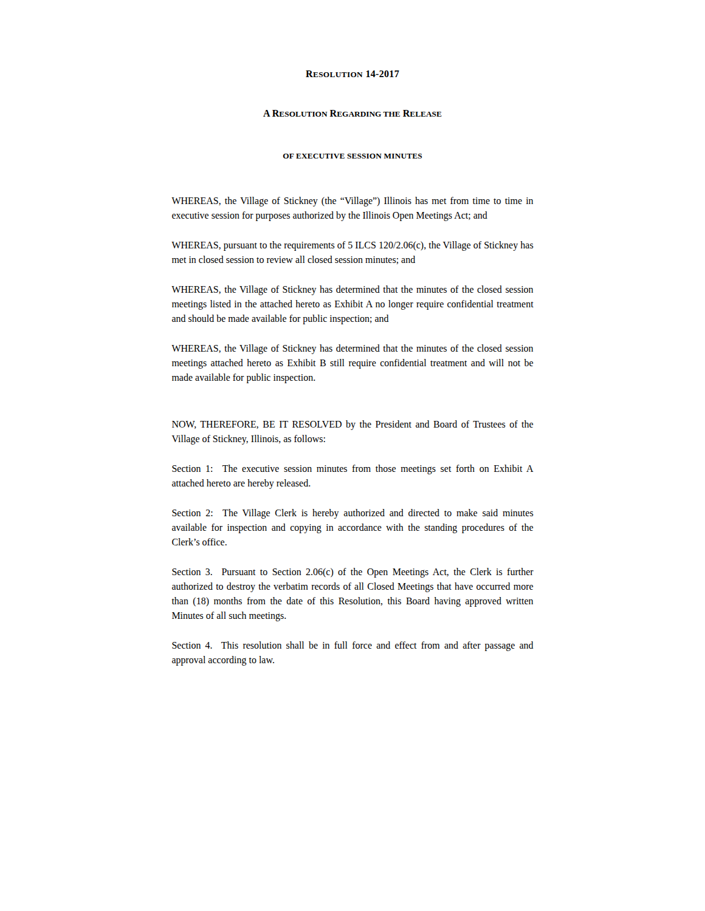Resolution 14-2017
A Resolution Regarding the Release
of Executive Session Minutes
WHEREAS, the Village of Stickney (the “Village”) Illinois has met from time to time in executive session for purposes authorized by the Illinois Open Meetings Act; and
WHEREAS, pursuant to the requirements of 5 ILCS 120/2.06(c), the Village of Stickney has met in closed session to review all closed session minutes; and
WHEREAS, the Village of Stickney has determined that the minutes of the closed session meetings listed in the attached hereto as Exhibit A no longer require confidential treatment and should be made available for public inspection; and
WHEREAS, the Village of Stickney has determined that the minutes of the closed session meetings attached hereto as Exhibit B still require confidential treatment and will not be made available for public inspection.
NOW, THEREFORE, BE IT RESOLVED by the President and Board of Trustees of the Village of Stickney, Illinois, as follows:
Section 1: The executive session minutes from those meetings set forth on Exhibit A attached hereto are hereby released.
Section 2: The Village Clerk is hereby authorized and directed to make said minutes available for inspection and copying in accordance with the standing procedures of the Clerk’s office.
Section 3. Pursuant to Section 2.06(c) of the Open Meetings Act, the Clerk is further authorized to destroy the verbatim records of all Closed Meetings that have occurred more than (18) months from the date of this Resolution, this Board having approved written Minutes of all such meetings.
Section 4. This resolution shall be in full force and effect from and after passage and approval according to law.